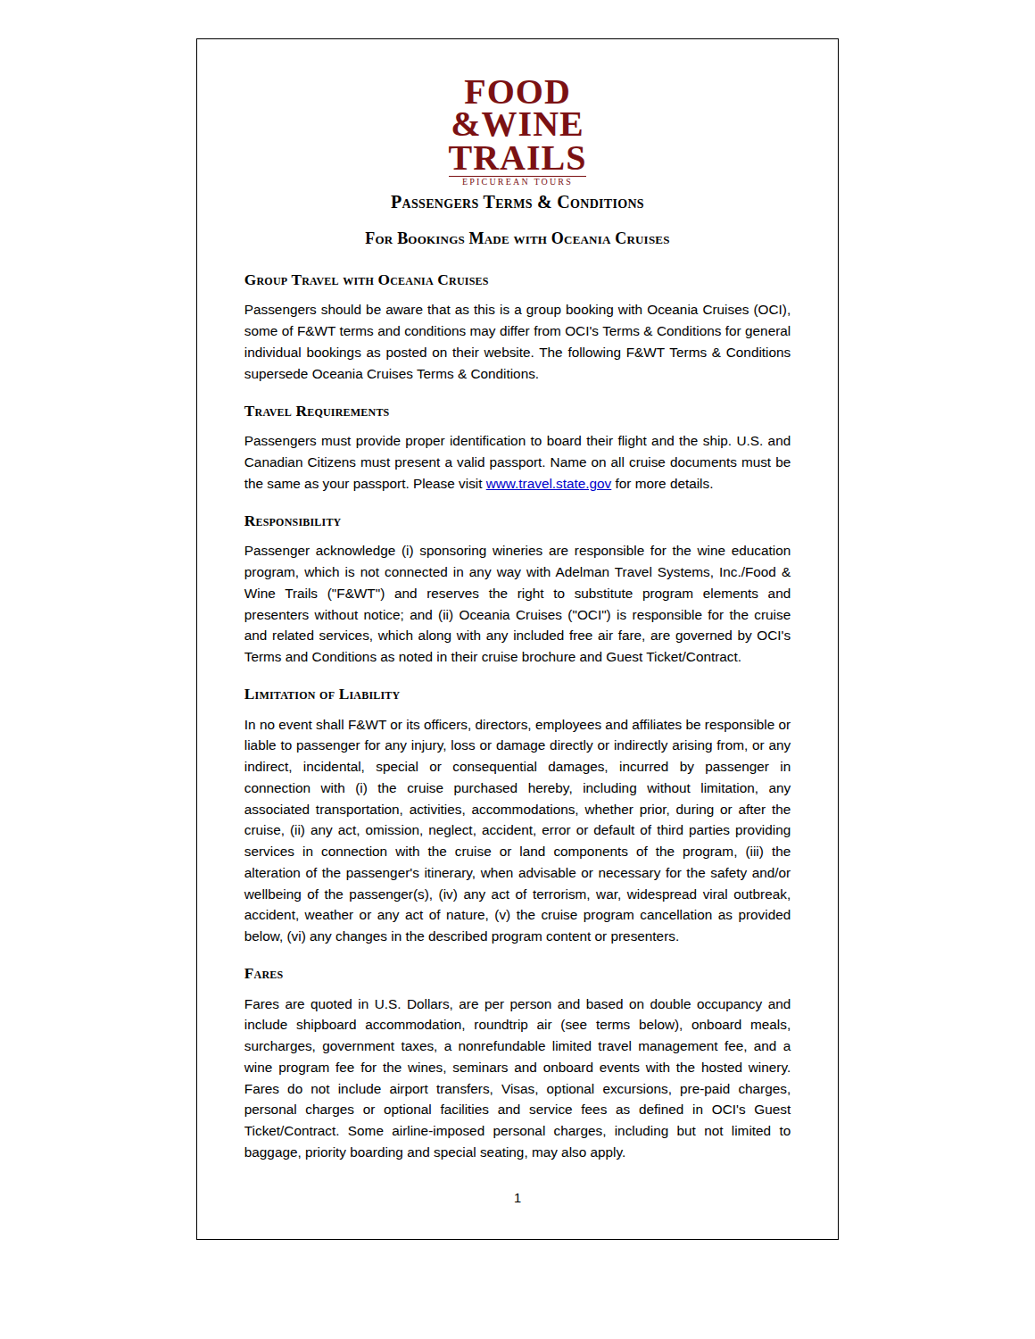FOOD
&WINE
TRAILS
EPICUREAN TOURS
Passengers Terms & Conditions
For Bookings Made with Oceania Cruises
Group Travel with Oceania Cruises
Passengers should be aware that as this is a group booking with Oceania Cruises (OCI), some of F&WT terms and conditions may differ from OCI's Terms & Conditions for general individual bookings as posted on their website. The following F&WT Terms & Conditions supersede Oceania Cruises Terms & Conditions.
Travel Requirements
Passengers must provide proper identification to board their flight and the ship. U.S. and Canadian Citizens must present a valid passport. Name on all cruise documents must be the same as your passport. Please visit www.travel.state.gov for more details.
Responsibility
Passenger acknowledge (i) sponsoring wineries are responsible for the wine education program, which is not connected in any way with Adelman Travel Systems, Inc./Food & Wine Trails ("F&WT") and reserves the right to substitute program elements and presenters without notice; and (ii) Oceania Cruises ("OCI") is responsible for the cruise and related services, which along with any included free air fare, are governed by OCI's Terms and Conditions as noted in their cruise brochure and Guest Ticket/Contract.
Limitation of Liability
In no event shall F&WT or its officers, directors, employees and affiliates be responsible or liable to passenger for any injury, loss or damage directly or indirectly arising from, or any indirect, incidental, special or consequential damages, incurred by passenger in connection with (i) the cruise purchased hereby, including without limitation, any associated transportation, activities, accommodations, whether prior, during or after the cruise, (ii) any act, omission, neglect, accident, error or default of third parties providing services in connection with the cruise or land components of the program, (iii) the alteration of the passenger's itinerary, when advisable or necessary for the safety and/or wellbeing of the passenger(s), (iv) any act of terrorism, war, widespread viral outbreak, accident, weather or any act of nature, (v) the cruise program cancellation as provided below, (vi) any changes in the described program content or presenters.
Fares
Fares are quoted in U.S. Dollars, are per person and based on double occupancy and include shipboard accommodation, roundtrip air (see terms below), onboard meals, surcharges, government taxes, a nonrefundable limited travel management fee, and a wine program fee for the wines, seminars and onboard events with the hosted winery. Fares do not include airport transfers, Visas, optional excursions, pre-paid charges, personal charges or optional facilities and service fees as defined in OCI's Guest Ticket/Contract. Some airline-imposed personal charges, including but not limited to baggage, priority boarding and special seating, may also apply.
1